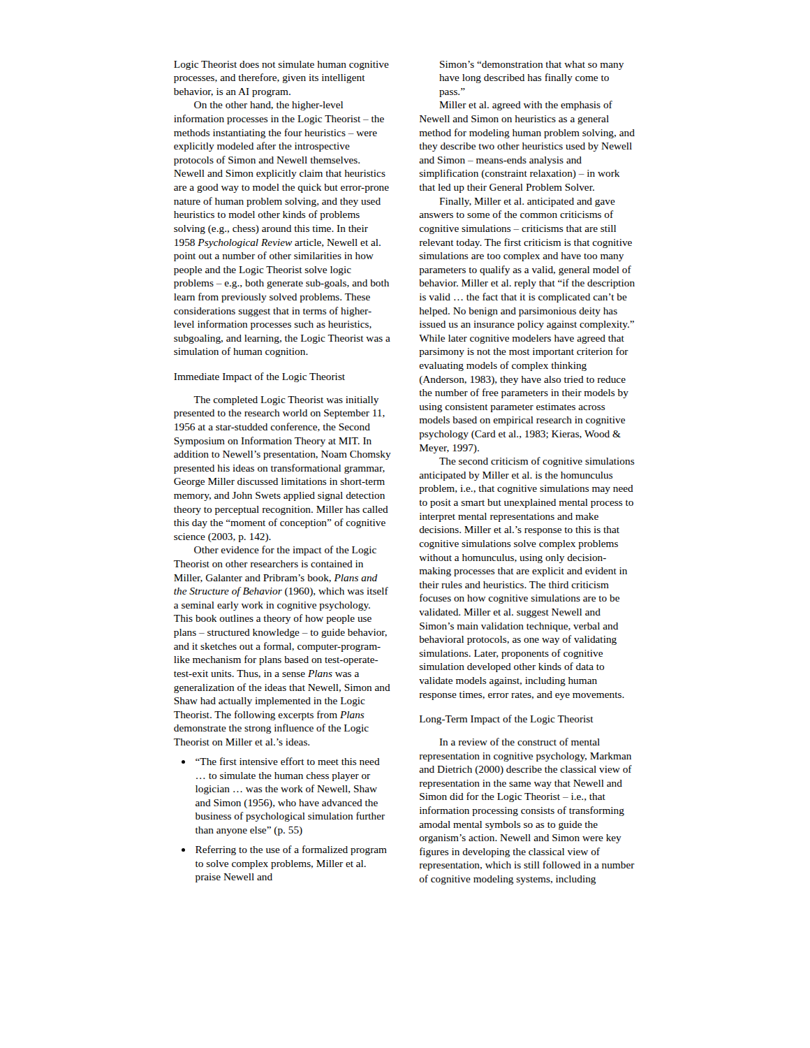Logic Theorist does not simulate human cognitive processes, and therefore, given its intelligent behavior, is an AI program.
On the other hand, the higher-level information processes in the Logic Theorist – the methods instantiating the four heuristics – were explicitly modeled after the introspective protocols of Simon and Newell themselves. Newell and Simon explicitly claim that heuristics are a good way to model the quick but error-prone nature of human problem solving, and they used heuristics to model other kinds of problems solving (e.g., chess) around this time. In their 1958 Psychological Review article, Newell et al. point out a number of other similarities in how people and the Logic Theorist solve logic problems – e.g., both generate sub-goals, and both learn from previously solved problems. These considerations suggest that in terms of higher-level information processes such as heuristics, subgoaling, and learning, the Logic Theorist was a simulation of human cognition.
Immediate Impact of the Logic Theorist
The completed Logic Theorist was initially presented to the research world on September 11, 1956 at a star-studded conference, the Second Symposium on Information Theory at MIT. In addition to Newell’s presentation, Noam Chomsky presented his ideas on transformational grammar, George Miller discussed limitations in short-term memory, and John Swets applied signal detection theory to perceptual recognition. Miller has called this day the “moment of conception” of cognitive science (2003, p. 142).
Other evidence for the impact of the Logic Theorist on other researchers is contained in Miller, Galanter and Pribram’s book, Plans and the Structure of Behavior (1960), which was itself a seminal early work in cognitive psychology. This book outlines a theory of how people use plans – structured knowledge – to guide behavior, and it sketches out a formal, computer-program-like mechanism for plans based on test-operate-test-exit units. Thus, in a sense Plans was a generalization of the ideas that Newell, Simon and Shaw had actually implemented in the Logic Theorist. The following excerpts from Plans demonstrate the strong influence of the Logic Theorist on Miller et al.’s ideas.
“The first intensive effort to meet this need … to simulate the human chess player or logician … was the work of Newell, Shaw and Simon (1956), who have advanced the business of psychological simulation further than anyone else” (p. 55)
Referring to the use of a formalized program to solve complex problems, Miller et al. praise Newell and
Simon’s “demonstration that what so many have long described has finally come to pass.”
Miller et al. agreed with the emphasis of Newell and Simon on heuristics as a general method for modeling human problem solving, and they describe two other heuristics used by Newell and Simon – means-ends analysis and simplification (constraint relaxation) – in work that led up their General Problem Solver.
Finally, Miller et al. anticipated and gave answers to some of the common criticisms of cognitive simulations – criticisms that are still relevant today. The first criticism is that cognitive simulations are too complex and have too many parameters to qualify as a valid, general model of behavior. Miller et al. reply that “if the description is valid … the fact that it is complicated can’t be helped. No benign and parsimonious deity has issued us an insurance policy against complexity.” While later cognitive modelers have agreed that parsimony is not the most important criterion for evaluating models of complex thinking (Anderson, 1983), they have also tried to reduce the number of free parameters in their models by using consistent parameter estimates across models based on empirical research in cognitive psychology (Card et al., 1983; Kieras, Wood & Meyer, 1997).
The second criticism of cognitive simulations anticipated by Miller et al. is the homunculus problem, i.e., that cognitive simulations may need to posit a smart but unexplained mental process to interpret mental representations and make decisions. Miller et al.’s response to this is that cognitive simulations solve complex problems without a homunculus, using only decision-making processes that are explicit and evident in their rules and heuristics. The third criticism focuses on how cognitive simulations are to be validated. Miller et al. suggest Newell and Simon’s main validation technique, verbal and behavioral protocols, as one way of validating simulations. Later, proponents of cognitive simulation developed other kinds of data to validate models against, including human response times, error rates, and eye movements.
Long-Term Impact of the Logic Theorist
In a review of the construct of mental representation in cognitive psychology, Markman and Dietrich (2000) describe the classical view of representation in the same way that Newell and Simon did for the Logic Theorist – i.e., that information processing consists of transforming amodal mental symbols so as to guide the organism’s action. Newell and Simon were key figures in developing the classical view of representation, which is still followed in a number of cognitive modeling systems, including